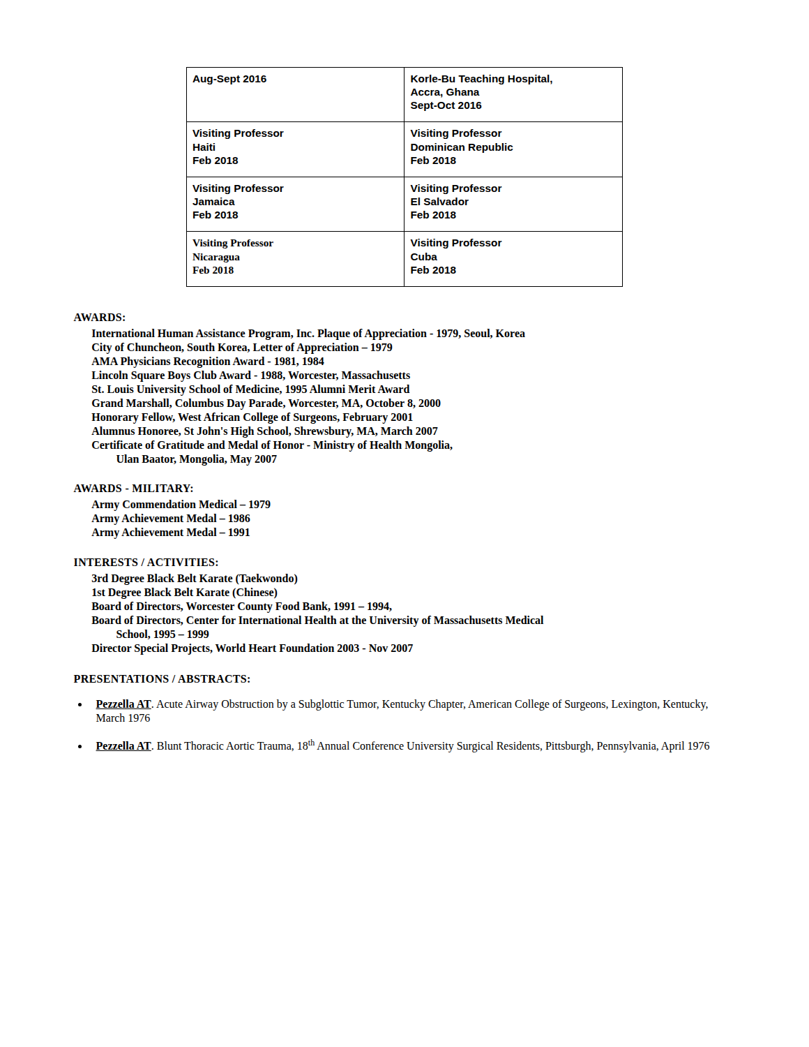| Aug-Sept 2016 | Korle-Bu Teaching Hospital, Accra, Ghana Sept-Oct 2016 |
| Visiting Professor Haiti Feb 2018 | Visiting Professor Dominican Republic Feb 2018 |
| Visiting Professor Jamaica Feb 2018 | Visiting Professor El Salvador Feb 2018 |
| Visiting Professor Nicaragua Feb 2018 | Visiting Professor Cuba Feb 2018 |
AWARDS:
International Human Assistance Program, Inc. Plaque of Appreciation - 1979, Seoul, Korea
City of Chuncheon, South Korea, Letter of Appreciation – 1979
AMA Physicians Recognition Award - 1981, 1984
Lincoln Square Boys Club Award - 1988, Worcester, Massachusetts
St. Louis University School of Medicine, 1995 Alumni Merit Award
Grand Marshall, Columbus Day Parade, Worcester, MA, October 8, 2000
Honorary Fellow, West African College of Surgeons, February 2001
Alumnus Honoree, St John's High School, Shrewsbury, MA, March 2007
Certificate of Gratitude and Medal of Honor - Ministry of Health Mongolia,
Ulan Baator, Mongolia, May 2007
AWARDS - MILITARY:
Army Commendation Medical – 1979
Army Achievement Medal – 1986
Army Achievement Medal – 1991
INTERESTS / ACTIVITIES:
3rd Degree Black Belt Karate (Taekwondo)
1st Degree Black Belt Karate (Chinese)
Board of Directors, Worcester County Food Bank, 1991 – 1994,
Board of Directors, Center for International Health at the University of Massachusetts Medical
School, 1995 – 1999
Director Special Projects, World Heart Foundation 2003 - Nov 2007
PRESENTATIONS / ABSTRACTS:
Pezzella AT. Acute Airway Obstruction by a Subglottic Tumor, Kentucky Chapter, American College of Surgeons, Lexington, Kentucky,
March 1976
Pezzella AT. Blunt Thoracic Aortic Trauma, 18th Annual Conference University Surgical Residents, Pittsburgh, Pennsylvania, April 1976